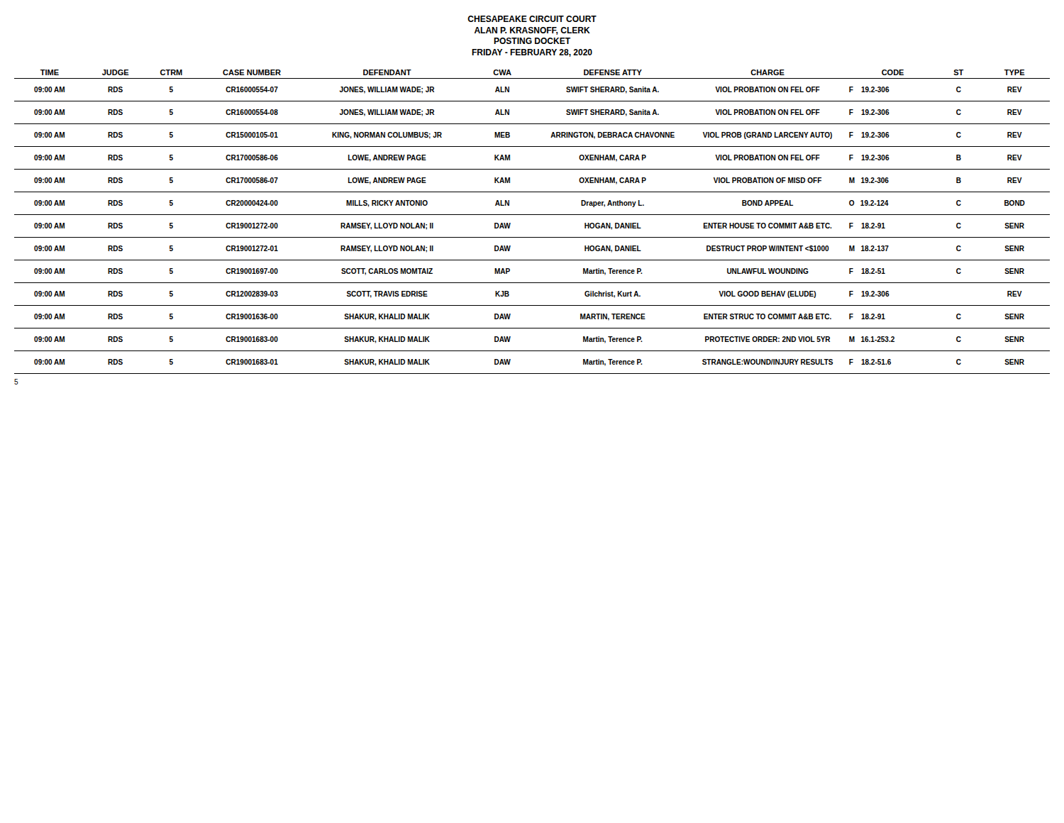CHESAPEAKE CIRCUIT COURT
ALAN P. KRASNOFF, CLERK
POSTING DOCKET
FRIDAY - FEBRUARY 28, 2020
| TIME | JUDGE | CTRM | CASE NUMBER | DEFENDANT | CWA | DEFENSE ATTY | CHARGE | CODE | ST | TYPE |
| --- | --- | --- | --- | --- | --- | --- | --- | --- | --- | --- |
| 09:00 AM | RDS | 5 | CR16000554-07 | JONES, WILLIAM WADE; JR | ALN | SWIFT SHERARD, Sanita A. | VIOL PROBATION ON FEL OFF | F 19.2-306 | C | REV |
| 09:00 AM | RDS | 5 | CR16000554-08 | JONES, WILLIAM WADE; JR | ALN | SWIFT SHERARD, Sanita A. | VIOL PROBATION ON FEL OFF | F 19.2-306 | C | REV |
| 09:00 AM | RDS | 5 | CR15000105-01 | KING, NORMAN COLUMBUS; JR | MEB | ARRINGTON, DEBRACA CHAVONNE | VIOL PROB (GRAND LARCENY AUTO) | F 19.2-306 | C | REV |
| 09:00 AM | RDS | 5 | CR17000586-06 | LOWE, ANDREW PAGE | KAM | OXENHAM, CARA P | VIOL PROBATION ON FEL OFF | F 19.2-306 | B | REV |
| 09:00 AM | RDS | 5 | CR17000586-07 | LOWE, ANDREW PAGE | KAM | OXENHAM, CARA P | VIOL PROBATION OF MISD OFF | M 19.2-306 | B | REV |
| 09:00 AM | RDS | 5 | CR20000424-00 | MILLS, RICKY ANTONIO | ALN | Draper, Anthony L. | BOND APPEAL | O 19.2-124 | C | BOND |
| 09:00 AM | RDS | 5 | CR19001272-00 | RAMSEY, LLOYD NOLAN; II | DAW | HOGAN, DANIEL | ENTER HOUSE TO COMMIT A&B ETC. | F 18.2-91 | C | SENR |
| 09:00 AM | RDS | 5 | CR19001272-01 | RAMSEY, LLOYD NOLAN; II | DAW | HOGAN, DANIEL | DESTRUCT PROP W/INTENT <$1000 | M 18.2-137 | C | SENR |
| 09:00 AM | RDS | 5 | CR19001697-00 | SCOTT, CARLOS MOMTAIZ | MAP | Martin, Terence P. | UNLAWFUL WOUNDING | F 18.2-51 | C | SENR |
| 09:00 AM | RDS | 5 | CR12002839-03 | SCOTT, TRAVIS EDRISE | KJB | Gilchrist, Kurt A. | VIOL GOOD BEHAV (ELUDE) | F 19.2-306 | | REV |
| 09:00 AM | RDS | 5 | CR19001636-00 | SHAKUR, KHALID MALIK | DAW | MARTIN, TERENCE | ENTER STRUC TO COMMIT A&B ETC. | F 18.2-91 | C | SENR |
| 09:00 AM | RDS | 5 | CR19001683-00 | SHAKUR, KHALID MALIK | DAW | Martin, Terence P. | PROTECTIVE ORDER: 2ND VIOL 5YR | M 16.1-253.2 | C | SENR |
| 09:00 AM | RDS | 5 | CR19001683-01 | SHAKUR, KHALID MALIK | DAW | Martin, Terence P. | STRANGLE:WOUND/INJURY RESULTS | F 18.2-51.6 | C | SENR |
5